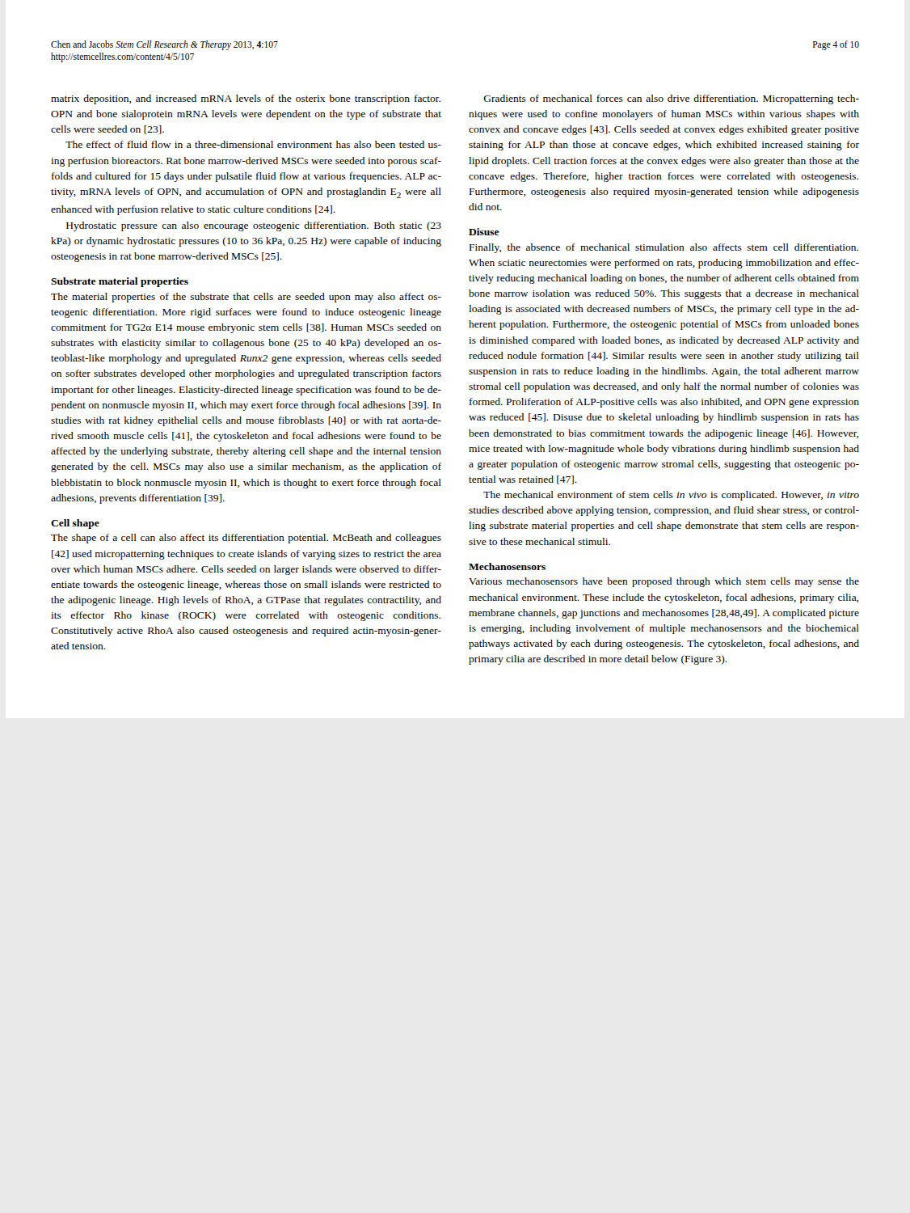Chen and Jacobs Stem Cell Research & Therapy 2013, 4:107
http://stemcellres.com/content/4/5/107
Page 4 of 10
matrix deposition, and increased mRNA levels of the osterix bone transcription factor. OPN and bone sialoprotein mRNA levels were dependent on the type of substrate that cells were seeded on [23].
The effect of fluid flow in a three-dimensional environment has also been tested using perfusion bioreactors. Rat bone marrow-derived MSCs were seeded into porous scaffolds and cultured for 15 days under pulsatile fluid flow at various frequencies. ALP activity, mRNA levels of OPN, and accumulation of OPN and prostaglandin E2 were all enhanced with perfusion relative to static culture conditions [24].
Hydrostatic pressure can also encourage osteogenic differentiation. Both static (23 kPa) or dynamic hydrostatic pressures (10 to 36 kPa, 0.25 Hz) were capable of inducing osteogenesis in rat bone marrow-derived MSCs [25].
Substrate material properties
The material properties of the substrate that cells are seeded upon may also affect osteogenic differentiation. More rigid surfaces were found to induce osteogenic lineage commitment for TG2α E14 mouse embryonic stem cells [38]. Human MSCs seeded on substrates with elasticity similar to collagenous bone (25 to 40 kPa) developed an osteoblast-like morphology and upregulated Runx2 gene expression, whereas cells seeded on softer substrates developed other morphologies and upregulated transcription factors important for other lineages. Elasticity-directed lineage specification was found to be dependent on nonmuscle myosin II, which may exert force through focal adhesions [39]. In studies with rat kidney epithelial cells and mouse fibroblasts [40] or with rat aorta-derived smooth muscle cells [41], the cytoskeleton and focal adhesions were found to be affected by the underlying substrate, thereby altering cell shape and the internal tension generated by the cell. MSCs may also use a similar mechanism, as the application of blebbistatin to block nonmuscle myosin II, which is thought to exert force through focal adhesions, prevents differentiation [39].
Cell shape
The shape of a cell can also affect its differentiation potential. McBeath and colleagues [42] used micropatterning techniques to create islands of varying sizes to restrict the area over which human MSCs adhere. Cells seeded on larger islands were observed to differentiate towards the osteogenic lineage, whereas those on small islands were restricted to the adipogenic lineage. High levels of RhoA, a GTPase that regulates contractility, and its effector Rho kinase (ROCK) were correlated with osteogenic conditions. Constitutively active RhoA also caused osteogenesis and required actin-myosin-generated tension.
Gradients of mechanical forces can also drive differentiation. Micropatterning techniques were used to confine monolayers of human MSCs within various shapes with convex and concave edges [43]. Cells seeded at convex edges exhibited greater positive staining for ALP than those at concave edges, which exhibited increased staining for lipid droplets. Cell traction forces at the convex edges were also greater than those at the concave edges. Therefore, higher traction forces were correlated with osteogenesis. Furthermore, osteogenesis also required myosin-generated tension while adipogenesis did not.
Disuse
Finally, the absence of mechanical stimulation also affects stem cell differentiation. When sciatic neurectomies were performed on rats, producing immobilization and effectively reducing mechanical loading on bones, the number of adherent cells obtained from bone marrow isolation was reduced 50%. This suggests that a decrease in mechanical loading is associated with decreased numbers of MSCs, the primary cell type in the adherent population. Furthermore, the osteogenic potential of MSCs from unloaded bones is diminished compared with loaded bones, as indicated by decreased ALP activity and reduced nodule formation [44]. Similar results were seen in another study utilizing tail suspension in rats to reduce loading in the hindlimbs. Again, the total adherent marrow stromal cell population was decreased, and only half the normal number of colonies was formed. Proliferation of ALP-positive cells was also inhibited, and OPN gene expression was reduced [45]. Disuse due to skeletal unloading by hindlimb suspension in rats has been demonstrated to bias commitment towards the adipogenic lineage [46]. However, mice treated with low-magnitude whole body vibrations during hindlimb suspension had a greater population of osteogenic marrow stromal cells, suggesting that osteogenic potential was retained [47].
The mechanical environment of stem cells in vivo is complicated. However, in vitro studies described above applying tension, compression, and fluid shear stress, or controlling substrate material properties and cell shape demonstrate that stem cells are responsive to these mechanical stimuli.
Mechanosensors
Various mechanosensors have been proposed through which stem cells may sense the mechanical environment. These include the cytoskeleton, focal adhesions, primary cilia, membrane channels, gap junctions and mechanosomes [28,48,49]. A complicated picture is emerging, including involvement of multiple mechanosensors and the biochemical pathways activated by each during osteogenesis. The cytoskeleton, focal adhesions, and primary cilia are described in more detail below (Figure 3).